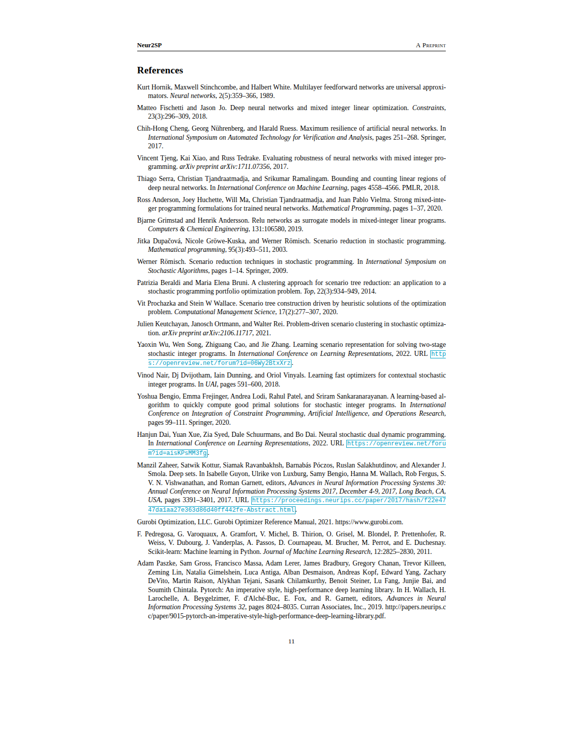Neur2SP
A Preprint
References
Kurt Hornik, Maxwell Stinchcombe, and Halbert White. Multilayer feedforward networks are universal approximators. Neural networks, 2(5):359–366, 1989.
Matteo Fischetti and Jason Jo. Deep neural networks and mixed integer linear optimization. Constraints, 23(3):296–309, 2018.
Chih-Hong Cheng, Georg Nührenberg, and Harald Ruess. Maximum resilience of artificial neural networks. In International Symposium on Automated Technology for Verification and Analysis, pages 251–268. Springer, 2017.
Vincent Tjeng, Kai Xiao, and Russ Tedrake. Evaluating robustness of neural networks with mixed integer programming. arXiv preprint arXiv:1711.07356, 2017.
Thiago Serra, Christian Tjandraatmadja, and Srikumar Ramalingam. Bounding and counting linear regions of deep neural networks. In International Conference on Machine Learning, pages 4558–4566. PMLR, 2018.
Ross Anderson, Joey Huchette, Will Ma, Christian Tjandraatmadja, and Juan Pablo Vielma. Strong mixed-integer programming formulations for trained neural networks. Mathematical Programming, pages 1–37, 2020.
Bjarne Grimstad and Henrik Andersson. Relu networks as surrogate models in mixed-integer linear programs. Computers & Chemical Engineering, 131:106580, 2019.
Jitka Dupačová, Nicole Gröwe-Kuska, and Werner Römisch. Scenario reduction in stochastic programming. Mathematical programming, 95(3):493–511, 2003.
Werner Römisch. Scenario reduction techniques in stochastic programming. In International Symposium on Stochastic Algorithms, pages 1–14. Springer, 2009.
Patrizia Beraldi and Maria Elena Bruni. A clustering approach for scenario tree reduction: an application to a stochastic programming portfolio optimization problem. Top, 22(3):934–949, 2014.
Vit Prochazka and Stein W Wallace. Scenario tree construction driven by heuristic solutions of the optimization problem. Computational Management Science, 17(2):277–307, 2020.
Julien Keutchayan, Janosch Ortmann, and Walter Rei. Problem-driven scenario clustering in stochastic optimization. arXiv preprint arXiv:2106.11717, 2021.
Yaoxin Wu, Wen Song, Zhiguang Cao, and Jie Zhang. Learning scenario representation for solving two-stage stochastic integer programs. In International Conference on Learning Representations, 2022. URL https://openreview.net/forum?id=06Wy2BtxXrz.
Vinod Nair, Dj Dvijotham, Iain Dunning, and Oriol Vinyals. Learning fast optimizers for contextual stochastic integer programs. In UAI, pages 591–600, 2018.
Yoshua Bengio, Emma Frejinger, Andrea Lodi, Rahul Patel, and Sriram Sankaranarayanan. A learning-based algorithm to quickly compute good primal solutions for stochastic integer programs. In International Conference on Integration of Constraint Programming, Artificial Intelligence, and Operations Research, pages 99–111. Springer, 2020.
Hanjun Dai, Yuan Xue, Zia Syed, Dale Schuurmans, and Bo Dai. Neural stochastic dual dynamic programming. In International Conference on Learning Representations, 2022. URL https://openreview.net/forum?id=aisKPsMM3fg.
Manzil Zaheer, Satwik Kottur, Siamak Ravanbakhsh, Barnabás Póczos, Ruslan Salakhutdinov, and Alexander J. Smola. Deep sets. In Isabelle Guyon, Ulrike von Luxburg, Samy Bengio, Hanna M. Wallach, Rob Fergus, S. V. N. Vishwanathan, and Roman Garnett, editors, Advances in Neural Information Processing Systems 30: Annual Conference on Neural Information Processing Systems 2017, December 4-9, 2017, Long Beach, CA, USA, pages 3391–3401, 2017. URL https://proceedings.neurips.cc/paper/2017/hash/f22e4747da1aa27e363d86d40ff442fe-Abstract.html.
Gurobi Optimization, LLC. Gurobi Optimizer Reference Manual, 2021. https://www.gurobi.com.
F. Pedregosa, G. Varoquaux, A. Gramfort, V. Michel, B. Thirion, O. Grisel, M. Blondel, P. Prettenhofer, R. Weiss, V. Dubourg, J. Vanderplas, A. Passos, D. Cournapeau, M. Brucher, M. Perrot, and E. Duchesnay. Scikit-learn: Machine learning in Python. Journal of Machine Learning Research, 12:2825–2830, 2011.
Adam Paszke, Sam Gross, Francisco Massa, Adam Lerer, James Bradbury, Gregory Chanan, Trevor Killeen, Zeming Lin, Natalia Gimelshein, Luca Antiga, Alban Desmaison, Andreas Kopf, Edward Yang, Zachary DeVito, Martin Raison, Alykhan Tejani, Sasank Chilamkurthy, Benoit Steiner, Lu Fang, Junjie Bai, and Soumith Chintala. Pytorch: An imperative style, high-performance deep learning library. In H. Wallach, H. Larochelle, A. Beygelzimer, F. d'Alché-Buc, E. Fox, and R. Garnett, editors, Advances in Neural Information Processing Systems 32, pages 8024–8035. Curran Associates, Inc., 2019. http://papers.neurips.cc/paper/9015-pytorch-an-imperative-style-high-performance-deep-learning-library.pdf.
11